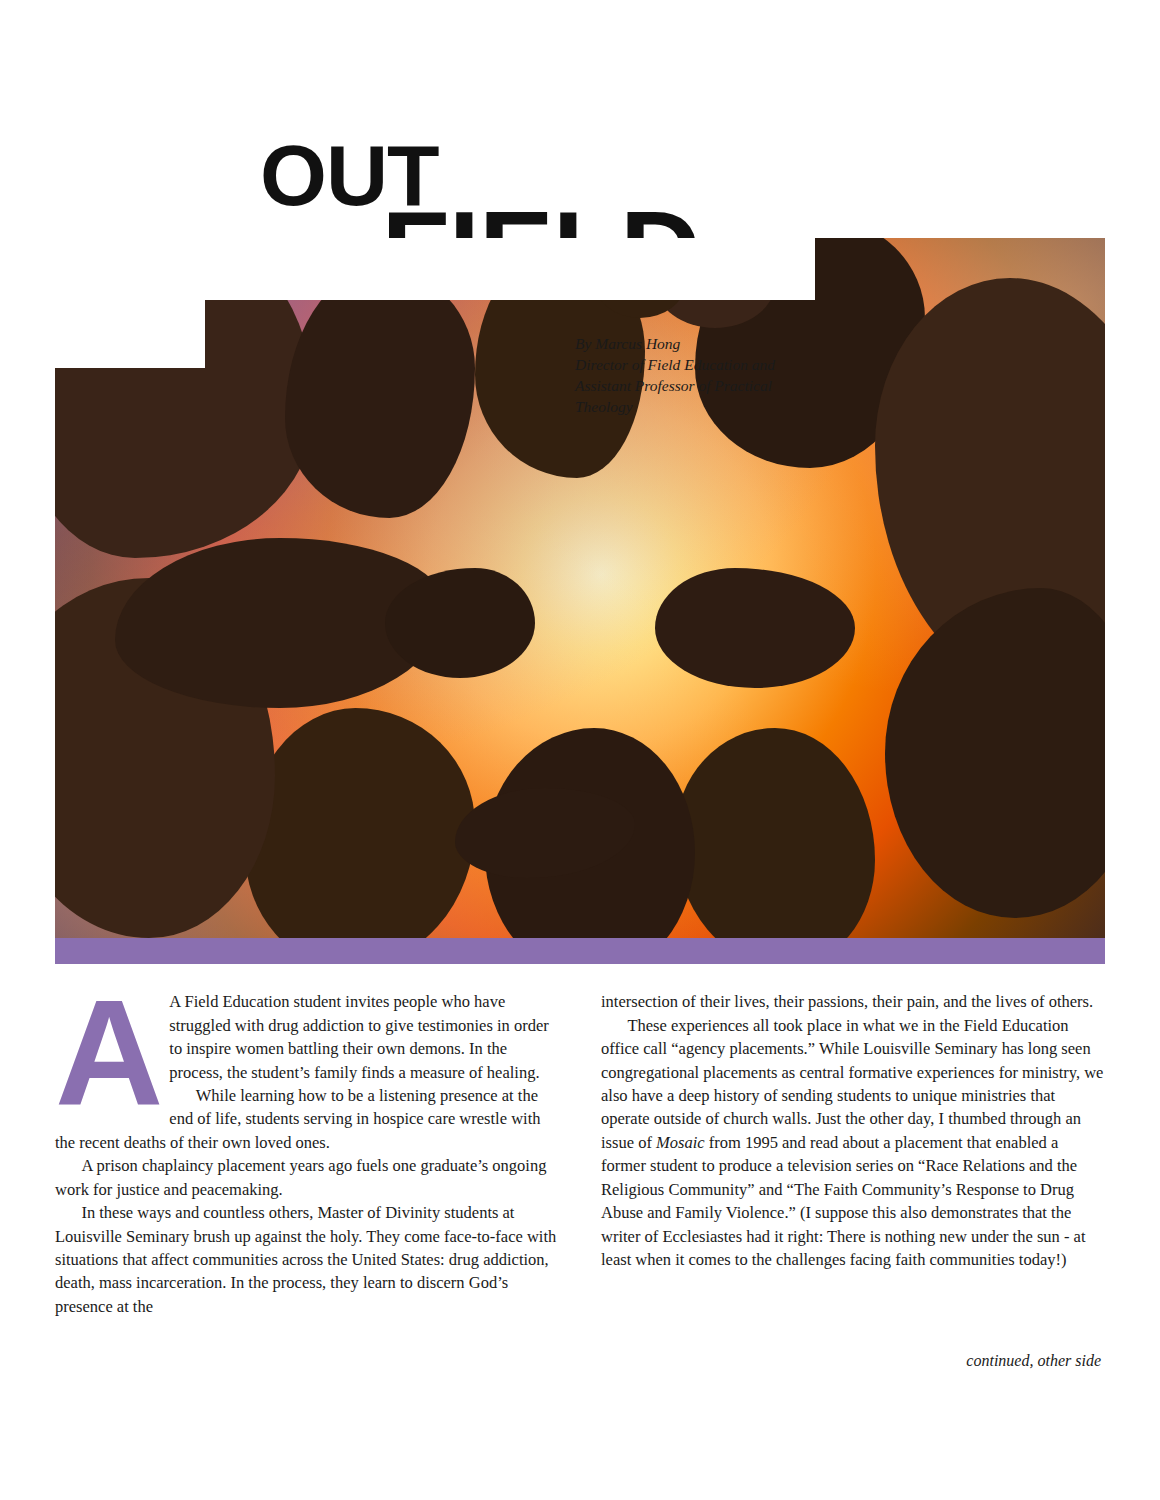OUT IN THEFIELD
By Marcus Hong
Director of Field Education and
Assistant Professor of Practical
Theology
AA Field Education student invites people who have struggled with drug addiction to give testimonies in order to inspire women battling their own demons. In the process, the student’s family finds a measure of healing.
While learning how to be a listening presence at the end of life, students serving in hospice care wrestle with the recent deaths of their own loved ones.
A prison chaplaincy placement years ago fuels one graduate’s ongoing work for justice and peacemaking.
In these ways and countless others, Master of Divinity students at Louisville Seminary brush up against the holy. They come face-to-face with situations that affect communities across the United States: drug addiction, death, mass incarceration. In the process, they learn to discern God’s presence at the
intersection of their lives, their passions, their pain, and the lives of others.
These experiences all took place in what we in the Field Education office call “agency placements.” While Louisville Seminary has long seen congregational placements as central formative experiences for ministry, we also have a deep history of sending students to unique ministries that operate outside of church walls. Just the other day, I thumbed through an issue of Mosaic from 1995 and read about a placement that enabled a former student to produce a television series on “Race Relations and the Religious Community” and “The Faith Community’s Response to Drug Abuse and Family Violence.” (I suppose this also demonstrates that the writer of Ecclesiastes had it right: There is nothing new under the sun - at least when it comes to the challenges facing faith communities today!)
continued, other side